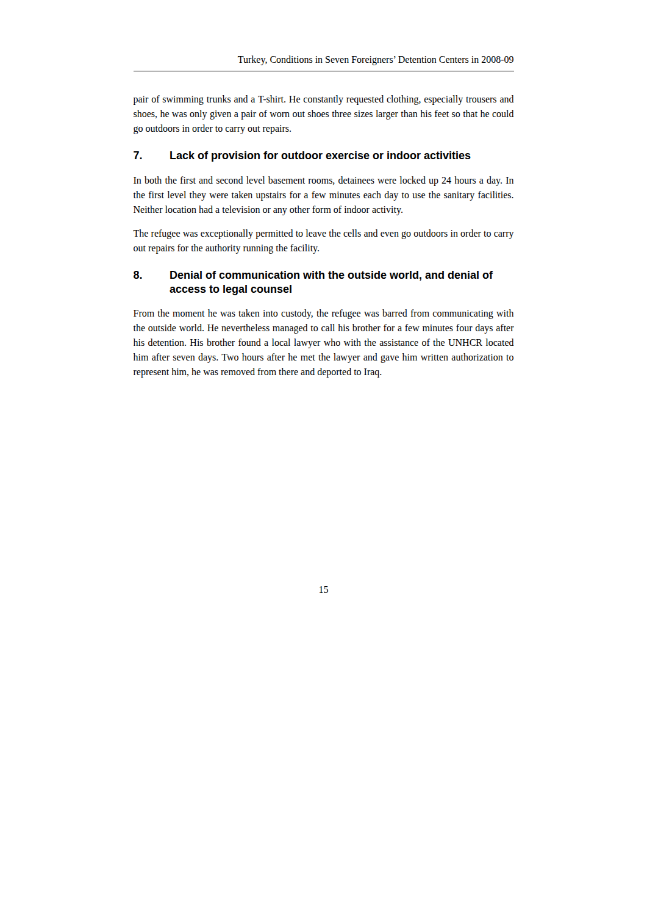Turkey, Conditions in Seven Foreigners’ Detention Centers in 2008-09
pair of swimming trunks and a T-shirt. He constantly requested clothing, especially trousers and shoes, he was only given a pair of worn out shoes three sizes larger than his feet so that he could go outdoors in order to carry out repairs.
7. Lack of provision for outdoor exercise or indoor activities
In both the first and second level basement rooms, detainees were locked up 24 hours a day. In the first level they were taken upstairs for a few minutes each day to use the sanitary facilities. Neither location had a television or any other form of indoor activity.
The refugee was exceptionally permitted to leave the cells and even go outdoors in order to carry out repairs for the authority running the facility.
8. Denial of communication with the outside world, and denial of access to legal counsel
From the moment he was taken into custody, the refugee was barred from communicating with the outside world. He nevertheless managed to call his brother for a few minutes four days after his detention. His brother found a local lawyer who with the assistance of the UNHCR located him after seven days. Two hours after he met the lawyer and gave him written authorization to represent him, he was removed from there and deported to Iraq.
15